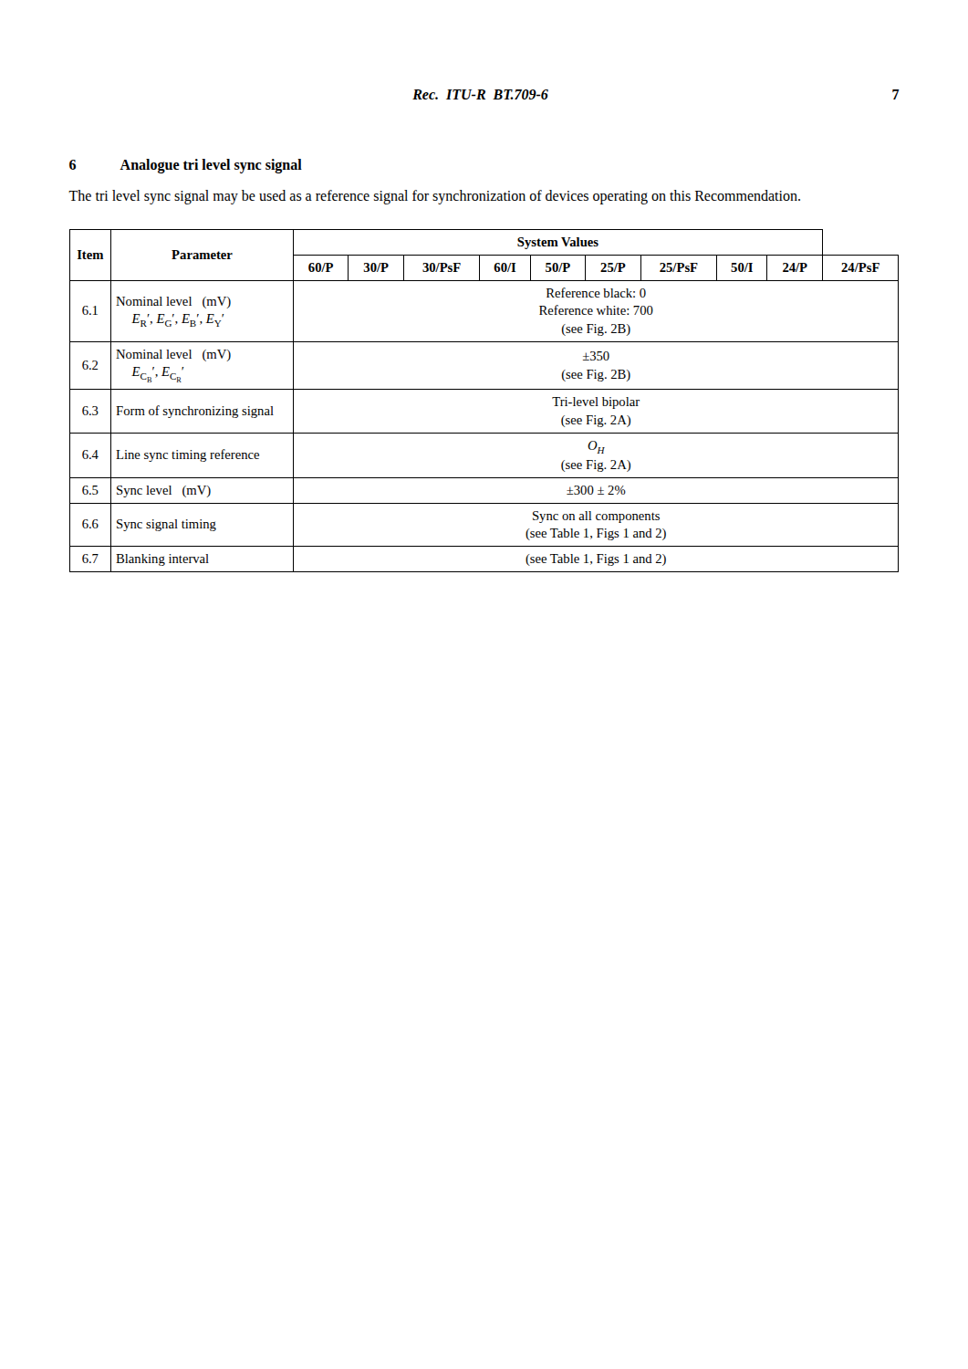Rec. ITU-R BT.709-6 7
6 Analogue tri level sync signal
The tri level sync signal may be used as a reference signal for synchronization of devices operating on this Recommendation.
| Item | Parameter | System Values |
| --- | --- | --- |
| 60/P | 30/P | 30/PsF | 60/I | 50/P | 25/P | 25/PsF | 50/I | 24/P | 24/PsF |
| 6.1 | Nominal level (mV) E R ′, E G ′, E B ′, E Y ′ | Reference black: 0 Reference white: 700 (see Fig. 2B) |
| 6.2 | Nominal level (mV) E C B ′, E C R ′ | ±350 (see Fig. 2B) |
| 6.3 | Form of synchronizing signal | Tri-level bipolar (see Fig. 2A) |
| 6.4 | Line sync timing reference | O H (see Fig. 2A) |
| 6.5 | Sync level (mV) | ±300 ± 2% |
| 6.6 | Sync signal timing | Sync on all components (see Table 1, Figs 1 and 2) |
| 6.7 | Blanking interval | (see Table 1, Figs 1 and 2) |